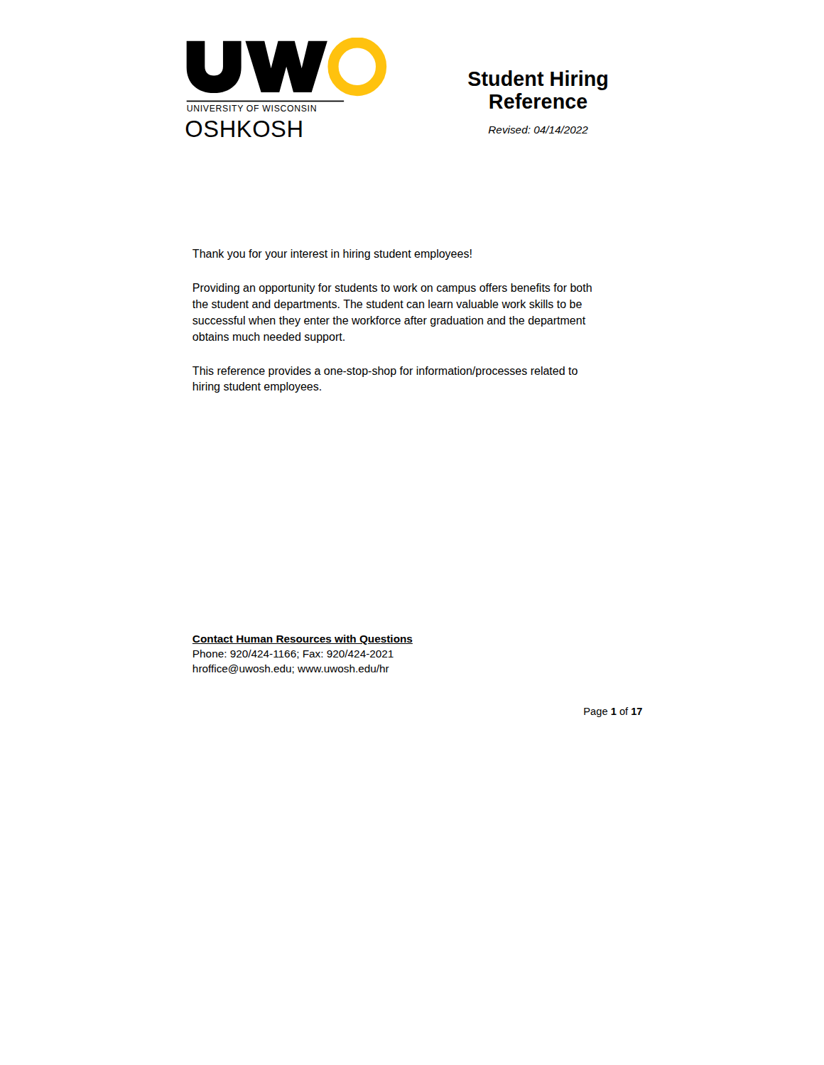UNIVERSITY OF WISCONSIN OSHKOSH
Student Hiring Reference
Revised: 04/14/2022
Thank you for your interest in hiring student employees!
Providing an opportunity for students to work on campus offers benefits for both the student and departments. The student can learn valuable work skills to be successful when they enter the workforce after graduation and the department obtains much needed support.
This reference provides a one-stop-shop for information/processes related to hiring student employees.
Contact Human Resources with Questions
Phone: 920/424-1166; Fax: 920/424-2021
hroffice@uwosh.edu; www.uwosh.edu/hr
Page 1 of 17